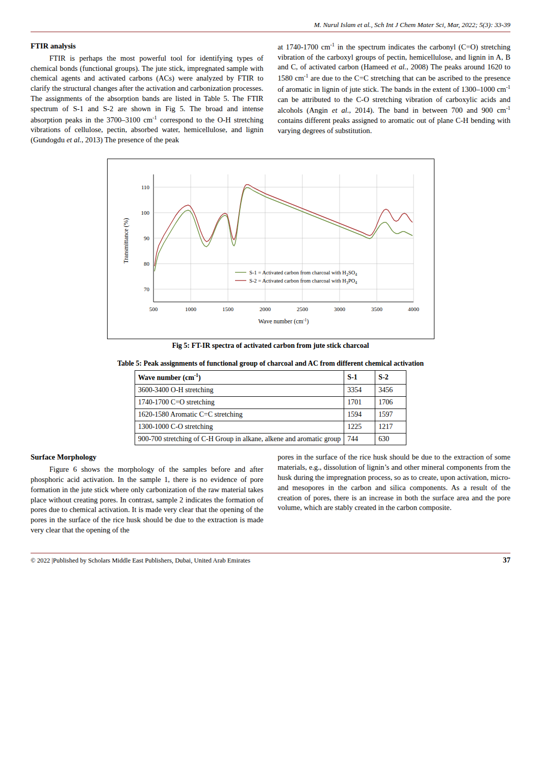M. Nurul Islam et al., Sch Int J Chem Mater Sci, Mar, 2022; 5(3): 33-39
FTIR analysis
FTIR is perhaps the most powerful tool for identifying types of chemical bonds (functional groups). The jute stick, impregnated sample with chemical agents and activated carbons (ACs) were analyzed by FTIR to clarify the structural changes after the activation and carbonization processes. The assignments of the absorption bands are listed in Table 5. The FTIR spectrum of S-1 and S-2 are shown in Fig 5. The broad and intense absorption peaks in the 3700–3100 cm-1 correspond to the O-H stretching vibrations of cellulose, pectin, absorbed water, hemicellulose, and lignin (Gundogdu et al., 2013) The presence of the peak
at 1740-1700 cm-1 in the spectrum indicates the carbonyl (C=O) stretching vibration of the carboxyl groups of pectin, hemicellulose, and lignin in A, B and C, of activated carbon (Hameed et al., 2008) The peaks around 1620 to 1580 cm-1 are due to the C=C stretching that can be ascribed to the presence of aromatic in lignin of jute stick. The bands in the extent of 1300–1000 cm-1 can be attributed to the C-O stretching vibration of carboxylic acids and alcohols (Angin et al., 2014). The band in between 700 and 900 cm-1 contains different peaks assigned to aromatic out of plane C-H bending with varying degrees of substitution.
110 100 90 80 70 500 1000 1500 2000 2500 3000 3500 4000 Wave number (cm-1) Transmittance (%) S-1 = Activated carbon from charcoal with H2SO4 S-2 = Activated carbon from charcoal with H3PO4
Fig 5: FT-IR spectra of activated carbon from jute stick charcoal
Table 5: Peak assignments of functional group of charcoal and AC from different chemical activation
| Wave number (cm -1 ) | S-1 | S-2 |
| --- | --- | --- |
| 3600-3400 O-H stretching | 3354 | 3456 |
| 1740-1700 C=O stretching | 1701 | 1706 |
| 1620-1580 Aromatic C=C stretching | 1594 | 1597 |
| 1300-1000 C-O stretching | 1225 | 1217 |
| 900-700 stretching of C-H Group in alkane, alkene and aromatic group | 744 | 630 |
Surface Morphology
Figure 6 shows the morphology of the samples before and after phosphoric acid activation. In the sample 1, there is no evidence of pore formation in the jute stick where only carbonization of the raw material takes place without creating pores. In contrast, sample 2 indicates the formation of pores due to chemical activation. It is made very clear that the opening of the pores in the surface of the rice husk should be due to the extraction is made very clear that the opening of the
pores in the surface of the rice husk should be due to the extraction of some materials, e.g., dissolution of lignin’s and other mineral components from the husk during the impregnation process, so as to create, upon activation, micro- and mesopores in the carbon and silica components. As a result of the creation of pores, there is an increase in both the surface area and the pore volume, which are stably created in the carbon composite.
© 2022 |Published by Scholars Middle East Publishers, Dubai, United Arab Emirates 37